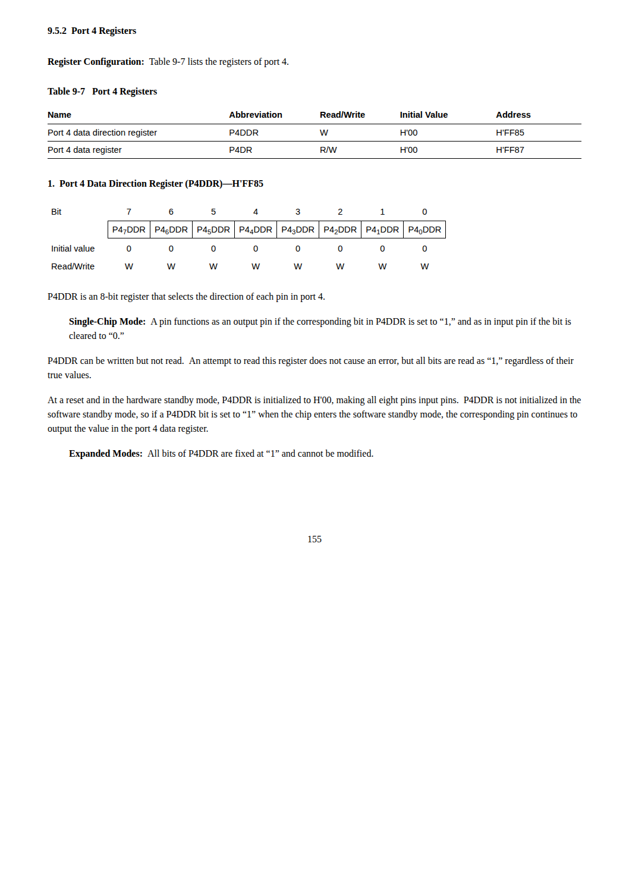9.5.2 Port 4 Registers
Register Configuration: Table 9-7 lists the registers of port 4.
Table 9-7 Port 4 Registers
| Name | Abbreviation | Read/Write | Initial Value | Address |
| --- | --- | --- | --- | --- |
| Port 4 data direction register | P4DDR | W | H'00 | H'FF85 |
| Port 4 data register | P4DR | R/W | H'00 | H'FF87 |
1. Port 4 Data Direction Register (P4DDR)—H'FF85
| Bit | 7 | 6 | 5 | 4 | 3 | 2 | 1 | 0 |
| | P4 7 DDR | P4 6 DDR | P4 5 DDR | P4 4 DDR | P4 3 DDR | P4 2 DDR | P4 1 DDR | P4 0 DDR |
| Initial value | 0 | 0 | 0 | 0 | 0 | 0 | 0 | 0 |
| Read/Write | W | W | W | W | W | W | W | W |
P4DDR is an 8-bit register that selects the direction of each pin in port 4.
Single-Chip Mode: A pin functions as an output pin if the corresponding bit in P4DDR is set to “1,” and as in input pin if the bit is cleared to “0.”
P4DDR can be written but not read. An attempt to read this register does not cause an error, but all bits are read as “1,” regardless of their true values.
At a reset and in the hardware standby mode, P4DDR is initialized to H'00, making all eight pins input pins. P4DDR is not initialized in the software standby mode, so if a P4DDR bit is set to “1” when the chip enters the software standby mode, the corresponding pin continues to output the value in the port 4 data register.
Expanded Modes: All bits of P4DDR are fixed at “1” and cannot be modified.
155